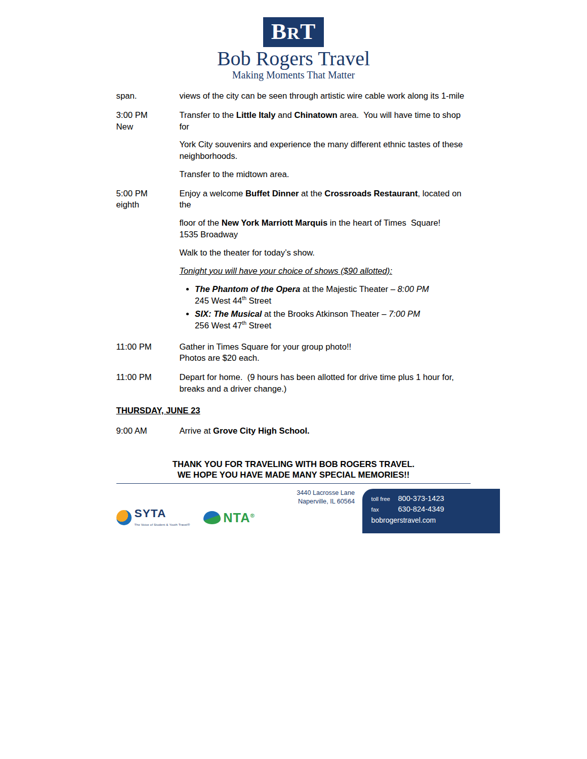BRT
Bob Rogers Travel
Making Moments That Matter
span.
views of the city can be seen through artistic wire cable work along its 1-mile
3:00 PMNew
Transfer to the Little Italy and Chinatown area. You will have time to shop for
York City souvenirs and experience the many different ethnic tastes of these neighborhoods.
Transfer to the midtown area.
5:00 PMeighth
Enjoy a welcome Buffet Dinner at the Crossroads Restaurant, located on the
floor of the New York Marriott Marquis in the heart of Times Square!
1535 Broadway
Walk to the theater for today’s show.
Tonight you will have your choice of shows ($90 allotted):
The Phantom of the Opera at the Majestic Theater – 8:00 PM
245 West 44th Street
SIX: The Musical at the Brooks Atkinson Theater – 7:00 PM
256 West 47th Street
11:00 PM
Gather in Times Square for your group photo!!
Photos are $20 each.
11:00 PM
Depart for home. (9 hours has been allotted for drive time plus 1 hour for, breaks and a driver change.)
THURSDAY, JUNE 23
9:00 AM
Arrive at Grove City High School.
THANK YOU FOR TRAVELING WITH BOB ROGERS TRAVEL.
WE HOPE YOU HAVE MADE MANY SPECIAL MEMORIES!!
SYTA
The Voice of Student & Youth Travel®
NTA®
3440 Lacrosse Lane
Naperville, IL 60564
toll free 800-373-1423
fax 630-824-4349
bobrogerstravel.com